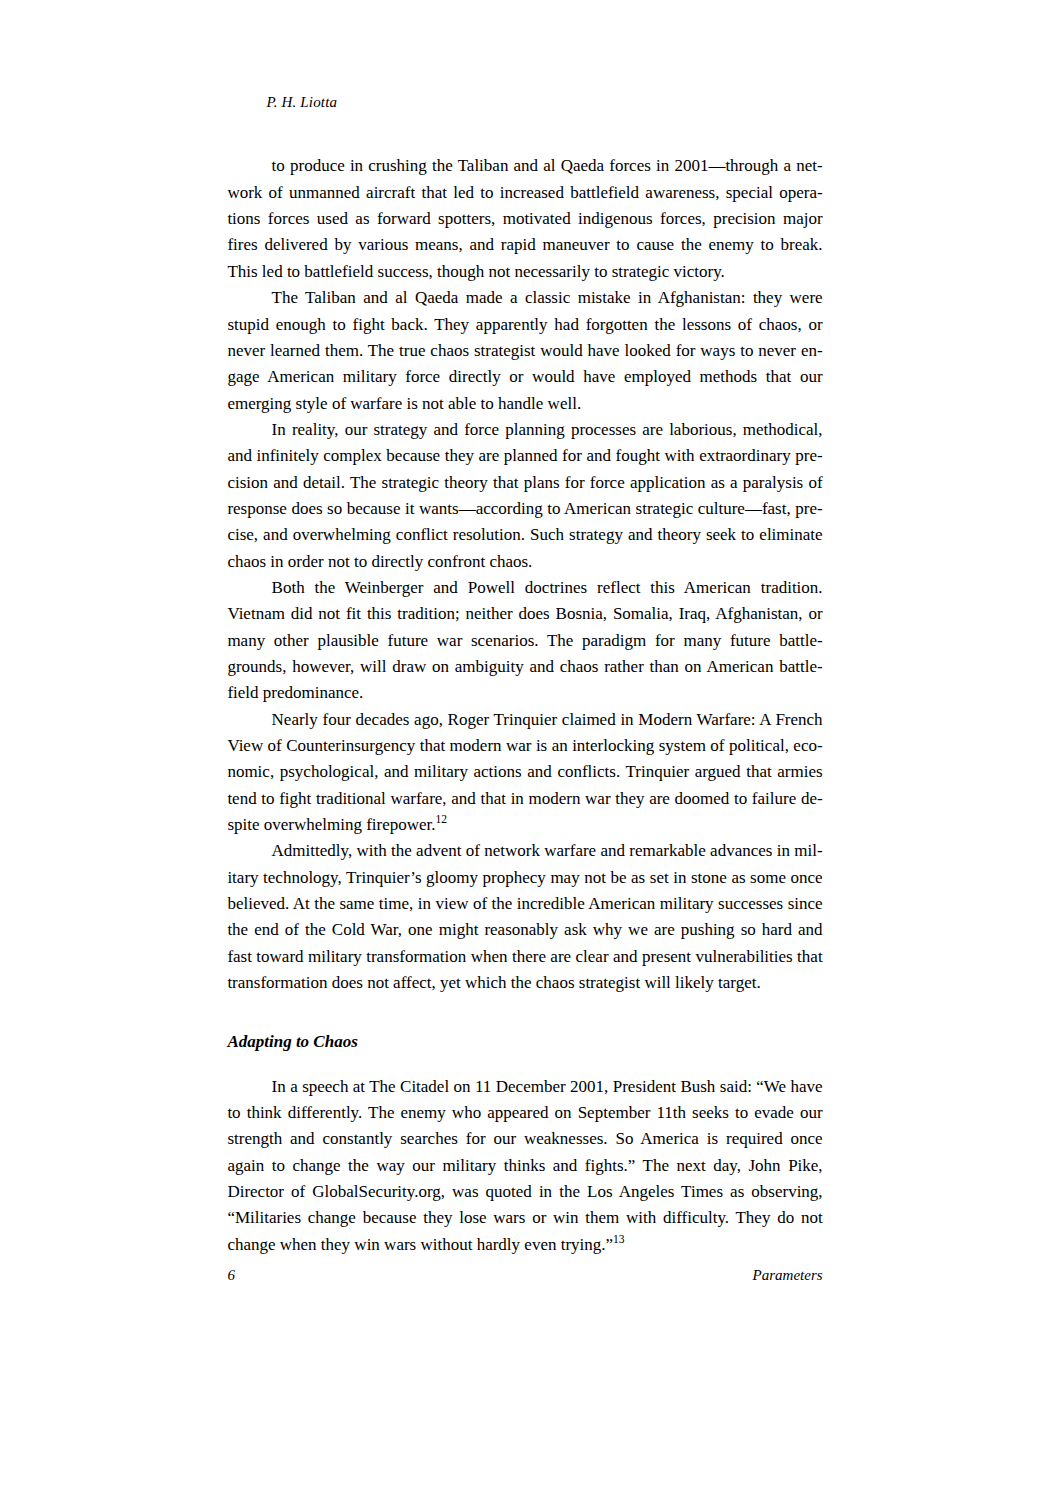P. H. Liotta
to produce in crushing the Taliban and al Qaeda forces in 2001—through a network of unmanned aircraft that led to increased battlefield awareness, special operations forces used as forward spotters, motivated indigenous forces, precision major fires delivered by various means, and rapid maneuver to cause the enemy to break. This led to battlefield success, though not necessarily to strategic victory.
The Taliban and al Qaeda made a classic mistake in Afghanistan: they were stupid enough to fight back. They apparently had forgotten the lessons of chaos, or never learned them. The true chaos strategist would have looked for ways to never engage American military force directly or would have employed methods that our emerging style of warfare is not able to handle well.
In reality, our strategy and force planning processes are laborious, methodical, and infinitely complex because they are planned for and fought with extraordinary precision and detail. The strategic theory that plans for force application as a paralysis of response does so because it wants—according to American strategic culture—fast, precise, and overwhelming conflict resolution. Such strategy and theory seek to eliminate chaos in order not to directly confront chaos.
Both the Weinberger and Powell doctrines reflect this American tradition. Vietnam did not fit this tradition; neither does Bosnia, Somalia, Iraq, Afghanistan, or many other plausible future war scenarios. The paradigm for many future battlegrounds, however, will draw on ambiguity and chaos rather than on American battlefield predominance.
Nearly four decades ago, Roger Trinquier claimed in Modern Warfare: A French View of Counterinsurgency that modern war is an interlocking system of political, economic, psychological, and military actions and conflicts. Trinquier argued that armies tend to fight traditional warfare, and that in modern war they are doomed to failure despite overwhelming firepower.12
Admittedly, with the advent of network warfare and remarkable advances in military technology, Trinquier’s gloomy prophecy may not be as set in stone as some once believed. At the same time, in view of the incredible American military successes since the end of the Cold War, one might reasonably ask why we are pushing so hard and fast toward military transformation when there are clear and present vulnerabilities that transformation does not affect, yet which the chaos strategist will likely target.
Adapting to Chaos
In a speech at The Citadel on 11 December 2001, President Bush said: “We have to think differently. The enemy who appeared on September 11th seeks to evade our strength and constantly searches for our weaknesses. So America is required once again to change the way our military thinks and fights.” The next day, John Pike, Director of GlobalSecurity.org, was quoted in the Los Angeles Times as observing, “Militaries change because they lose wars or win them with difficulty. They do not change when they win wars without hardly even trying.”13
6 Parameters